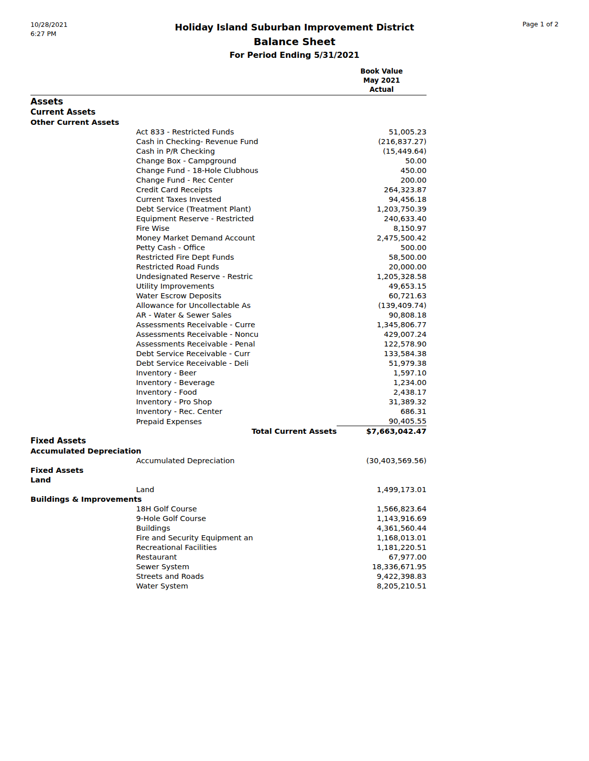10/28/2021
6:27 PM
Page 1 of 2
Holiday Island Suburban Improvement District
Balance Sheet
For Period Ending 5/31/2021
| | | Book Value May 2021 Actual | |
| Assets |
| Current Assets |
| Other Current Assets |
| | Act 833 - Restricted Funds | 51,005.23 | |
| | Cash in Checking- Revenue Fund | (216,837.27) | |
| | Cash in P/R Checking | (15,449.64) | |
| | Change Box - Campground | 50.00 | |
| | Change Fund - 18-Hole Clubhous | 450.00 | |
| | Change Fund - Rec Center | 200.00 | |
| | Credit Card Receipts | 264,323.87 | |
| | Current Taxes Invested | 94,456.18 | |
| | Debt Service (Treatment Plant) | 1,203,750.39 | |
| | Equipment Reserve - Restricted | 240,633.40 | |
| | Fire Wise | 8,150.97 | |
| | Money Market Demand Account | 2,475,500.42 | |
| | Petty Cash - Office | 500.00 | |
| | Restricted Fire Dept Funds | 58,500.00 | |
| | Restricted Road Funds | 20,000.00 | |
| | Undesignated Reserve - Restric | 1,205,328.58 | |
| | Utility Improvements | 49,653.15 | |
| | Water Escrow Deposits | 60,721.63 | |
| | Allowance for Uncollectable As | (139,409.74) | |
| | AR - Water & Sewer Sales | 90,808.18 | |
| | Assessments Receivable - Curre | 1,345,806.77 | |
| | Assessments Receivable - Noncu | 429,007.24 | |
| | Assessments Receivable - Penal | 122,578.90 | |
| | Debt Service Receivable - Curr | 133,584.38 | |
| | Debt Service Receivable - Deli | 51,979.38 | |
| | Inventory - Beer | 1,597.10 | |
| | Inventory - Beverage | 1,234.00 | |
| | Inventory - Food | 2,438.17 | |
| | Inventory - Pro Shop | 31,389.32 | |
| | Inventory - Rec. Center | 686.31 | |
| | Prepaid Expenses | 90,405.55 | |
| | Total Current Assets | $7,663,042.47 | |
| Fixed Assets |
| Accumulated Depreciation |
| | Accumulated Depreciation | (30,403,569.56) | |
| Fixed Assets |
| Land |
| | Land | 1,499,173.01 | |
| Buildings & Improvements |
| | 18H Golf Course | 1,566,823.64 | |
| | 9-Hole Golf Course | 1,143,916.69 | |
| | Buildings | 4,361,560.44 | |
| | Fire and Security Equipment an | 1,168,013.01 | |
| | Recreational Facilities | 1,181,220.51 | |
| | Restaurant | 67,977.00 | |
| | Sewer System | 18,336,671.95 | |
| | Streets and Roads | 9,422,398.83 | |
| | Water System | 8,205,210.51 | |